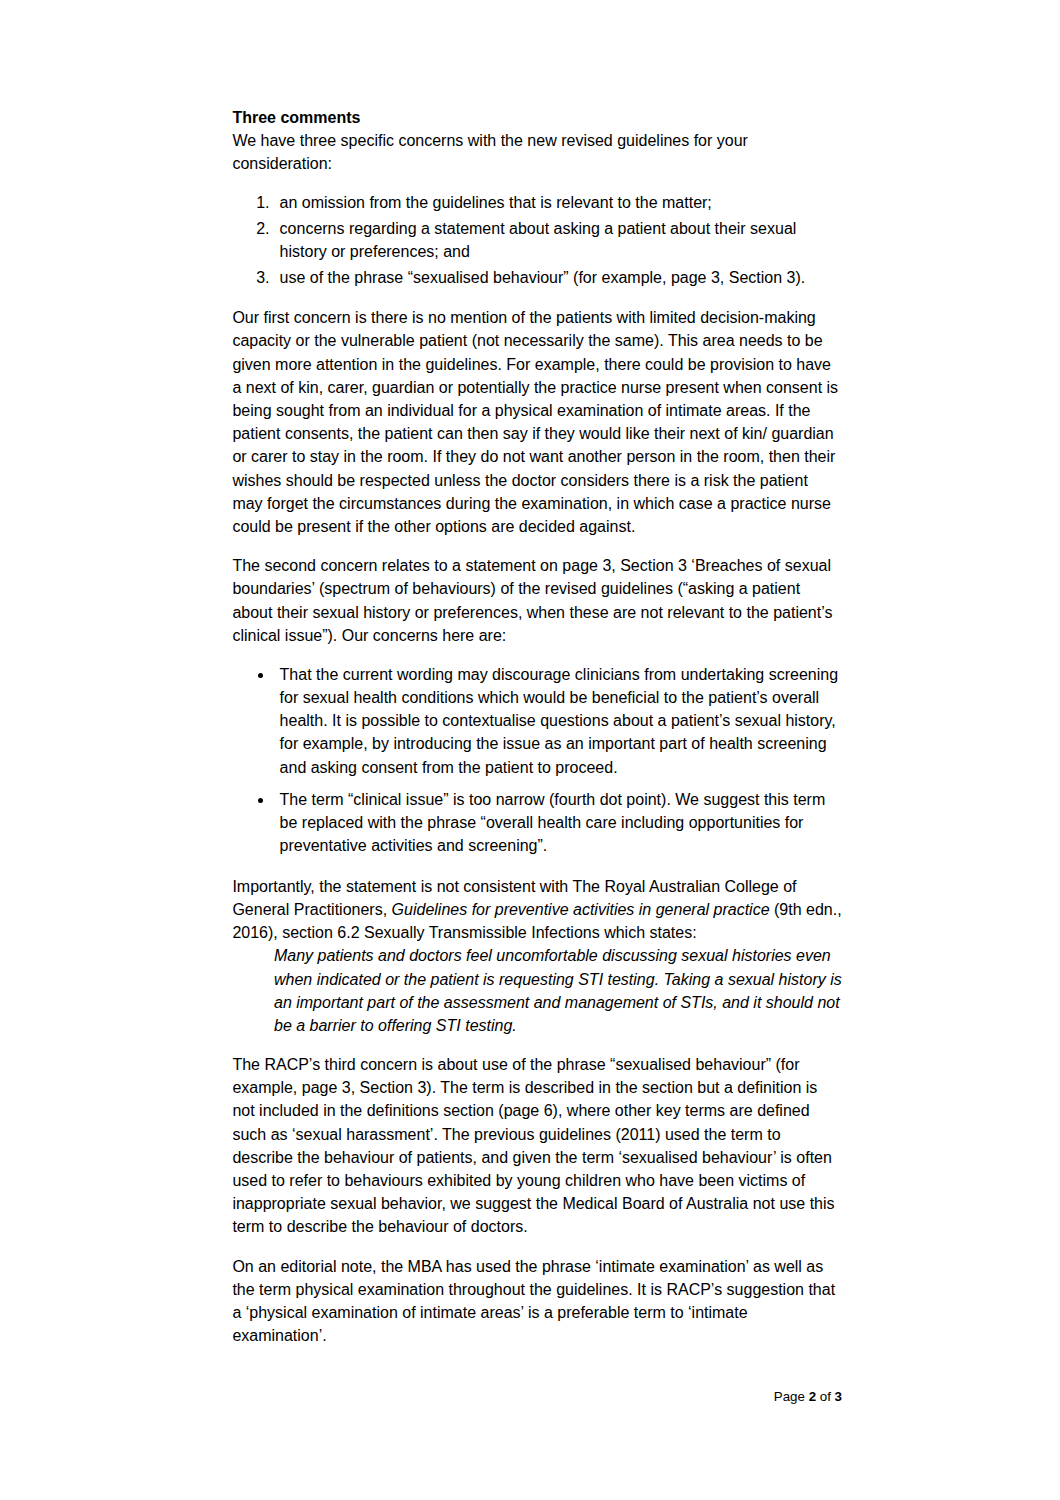Three comments
We have three specific concerns with the new revised guidelines for your consideration:
an omission from the guidelines that is relevant to the matter;
concerns regarding a statement about asking a patient about their sexual history or preferences; and
use of the phrase “sexualised behaviour” (for example, page 3, Section 3).
Our first concern is there is no mention of the patients with limited decision-making capacity or the vulnerable patient (not necessarily the same). This area needs to be given more attention in the guidelines. For example, there could be provision to have a next of kin, carer, guardian or potentially the practice nurse present when consent is being sought from an individual for a physical examination of intimate areas. If the patient consents, the patient can then say if they would like their next of kin/ guardian or carer to stay in the room. If they do not want another person in the room, then their wishes should be respected unless the doctor considers there is a risk the patient may forget the circumstances during the examination, in which case a practice nurse could be present if the other options are decided against.
The second concern relates to a statement on page 3, Section 3 ‘Breaches of sexual boundaries’ (spectrum of behaviours) of the revised guidelines (“asking a patient about their sexual history or preferences, when these are not relevant to the patient’s clinical issue”). Our concerns here are:
That the current wording may discourage clinicians from undertaking screening for sexual health conditions which would be beneficial to the patient’s overall health. It is possible to contextualise questions about a patient’s sexual history, for example, by introducing the issue as an important part of health screening and asking consent from the patient to proceed.
The term “clinical issue” is too narrow (fourth dot point). We suggest this term be replaced with the phrase “overall health care including opportunities for preventative activities and screening”.
Importantly, the statement is not consistent with The Royal Australian College of General Practitioners, Guidelines for preventive activities in general practice (9th edn., 2016), section 6.2 Sexually Transmissible Infections which states:
Many patients and doctors feel uncomfortable discussing sexual histories even when indicated or the patient is requesting STI testing. Taking a sexual history is an important part of the assessment and management of STIs, and it should not be a barrier to offering STI testing.
The RACP’s third concern is about use of the phrase “sexualised behaviour” (for example, page 3, Section 3). The term is described in the section but a definition is not included in the definitions section (page 6), where other key terms are defined such as ‘sexual harassment’. The previous guidelines (2011) used the term to describe the behaviour of patients, and given the term ‘sexualised behaviour’ is often used to refer to behaviours exhibited by young children who have been victims of inappropriate sexual behavior, we suggest the Medical Board of Australia not use this term to describe the behaviour of doctors.
On an editorial note, the MBA has used the phrase ‘intimate examination’ as well as the term physical examination throughout the guidelines. It is RACP’s suggestion that a ‘physical examination of intimate areas’ is a preferable term to ‘intimate examination’.
Page 2 of 3